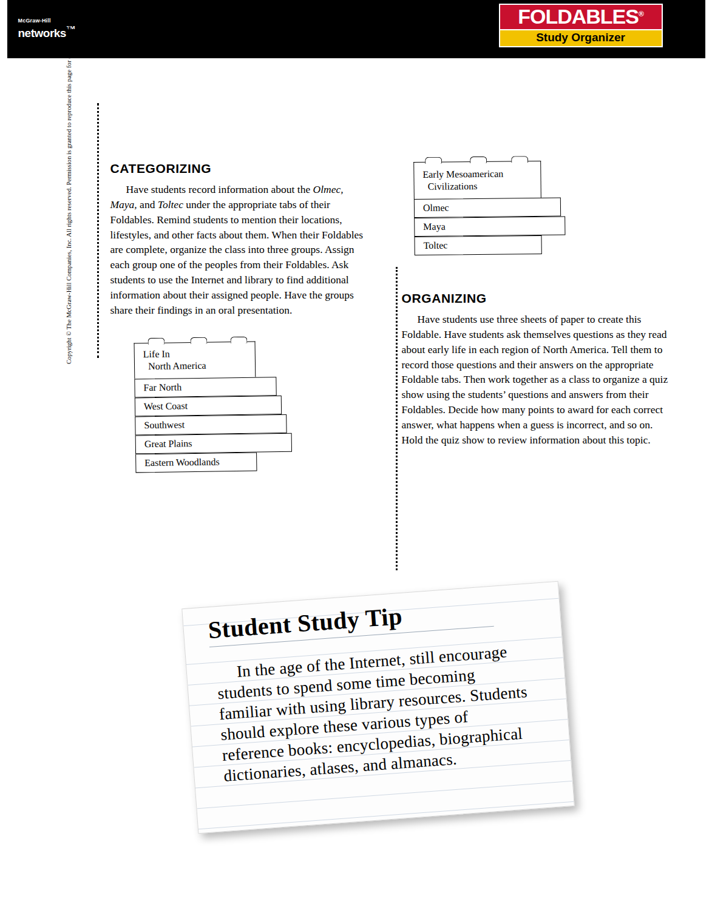McGraw-Hill networks™
FOLDABLES® Study Organizer
Copyright © The McGraw-Hill Companies, Inc. All rights reserved. Permission is granted to reproduce this page for classroom use.
CATEGORIZING
Have students record information about the Olmec, Maya, and Toltec under the appropriate tabs of their Foldables. Remind students to mention their locations, lifestyles, and other facts about them. When their Foldables are complete, organize the class into three groups. Assign each group one of the peoples from their Foldables. Ask students to use the Internet and library to find additional information about their assigned people. Have the groups share their findings in an oral presentation.
Life In
North America
Far North
West Coast
Southwest
Great Plains
Eastern Woodlands
Early Mesoamerican
Civilizations
Olmec
Maya
Toltec
ORGANIZING
Have students use three sheets of paper to create this Foldable. Have students ask themselves questions as they read about early life in each region of North America. Tell them to record those questions and their answers on the appropriate Foldable tabs. Then work together as a class to organize a quiz show using the students’ questions and answers from their Foldables. Decide how many points to award for each correct answer, what happens when a guess is incorrect, and so on. Hold the quiz show to review information about this topic.
Student Study Tip
In the age of the Internet, still encourage students to spend some time becoming familiar with using library resources. Students should explore these various types of reference books: encyclopedias, biographical dictionaries, atlases, and almanacs.